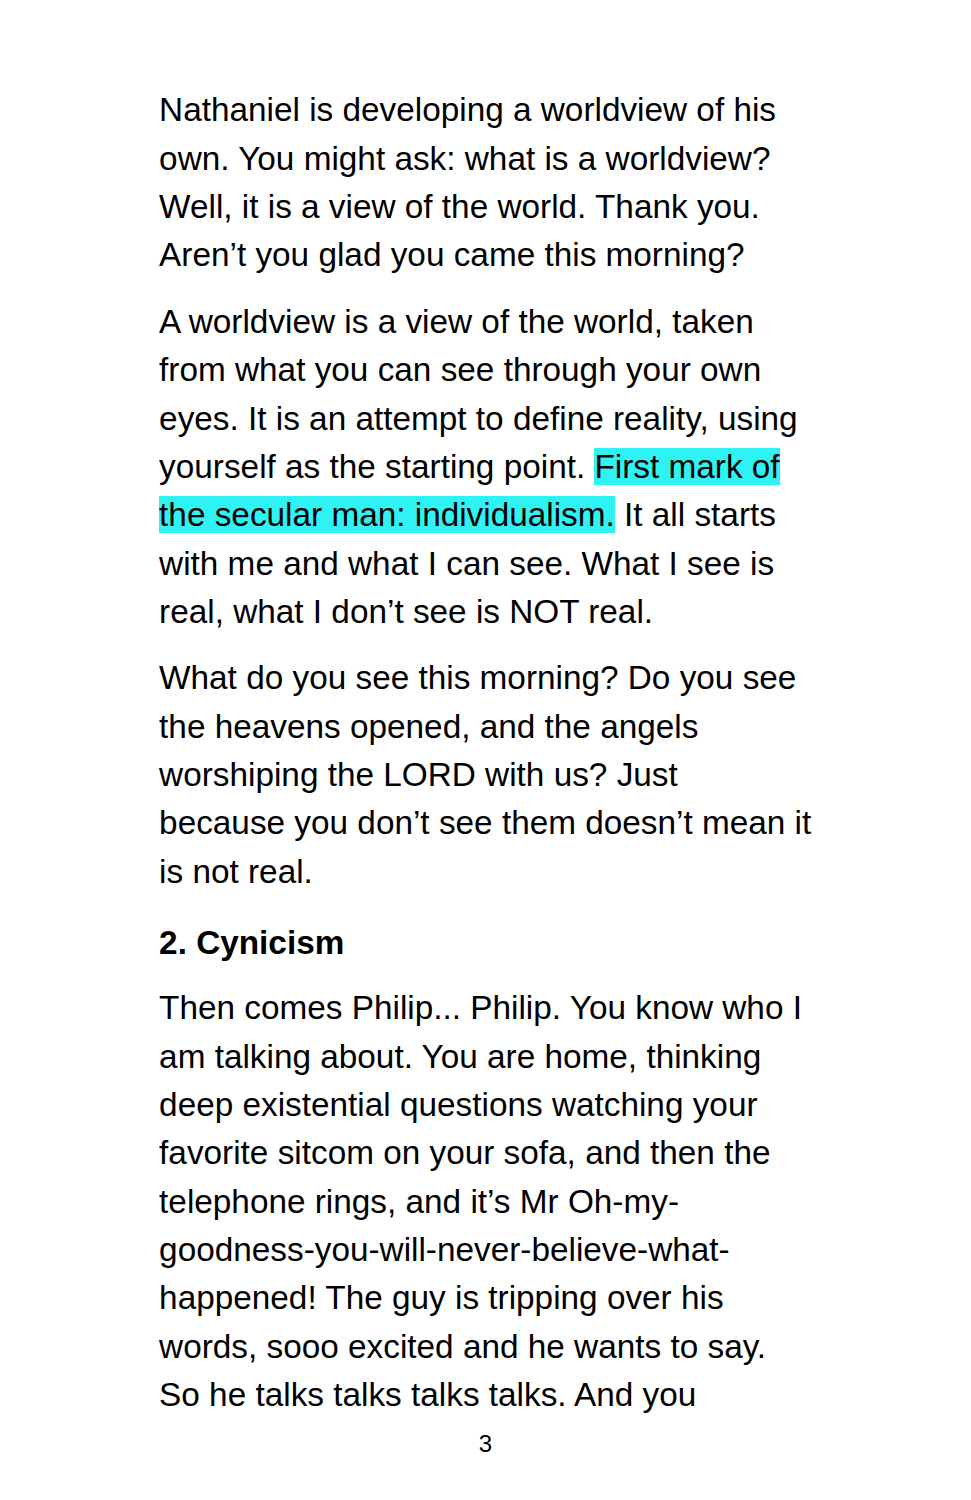Nathaniel is developing a worldview of his own. You might ask: what is a worldview? Well, it is a view of the world. Thank you. Aren’t you glad you came this morning?
A worldview is a view of the world, taken from what you can see through your own eyes. It is an attempt to define reality, using yourself as the starting point. First mark of the secular man: individualism. It all starts with me and what I can see. What I see is real, what I don’t see is NOT real.
What do you see this morning? Do you see the heavens opened, and the angels worshiping the LORD with us? Just because you don’t see them doesn’t mean it is not real.
2. Cynicism
Then comes Philip... Philip. You know who I am talking about. You are home, thinking deep existential questions watching your favorite sitcom on your sofa, and then the telephone rings, and it’s Mr Oh-my-goodness-you-will-never-believe-what-happened! The guy is tripping over his words, sooo excited and he wants to say. So he talks talks talks talks. And you
3